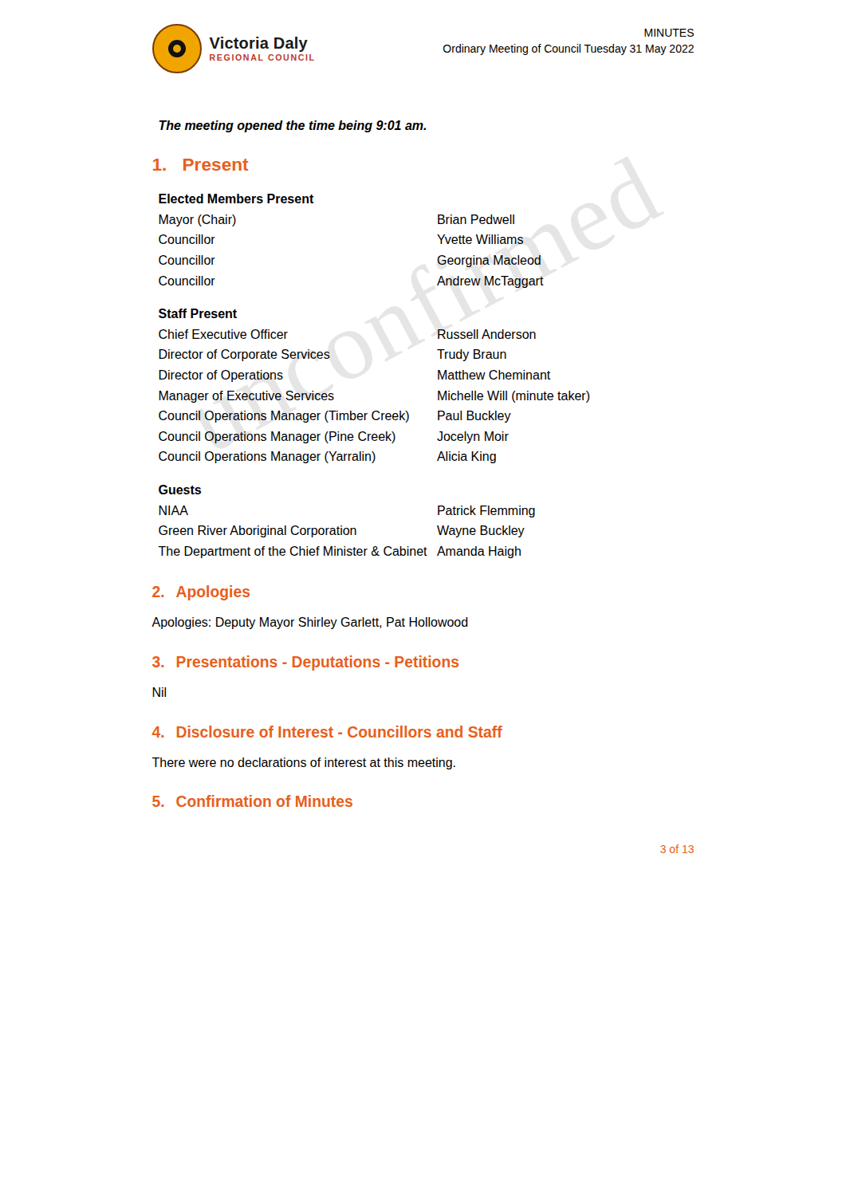unconfirmed
Victoria Daly
REGIONAL COUNCIL
MINUTES
Ordinary Meeting of Council Tuesday 31 May 2022
The meeting opened the time being 9:01 am.
1. Present
Elected Members Present
| Mayor (Chair) | Brian Pedwell |
| Councillor | Yvette Williams |
| Councillor | Georgina Macleod |
| Councillor | Andrew McTaggart |
Staff Present
| Chief Executive Officer | Russell Anderson |
| Director of Corporate Services | Trudy Braun |
| Director of Operations | Matthew Cheminant |
| Manager of Executive Services | Michelle Will (minute taker) |
| Council Operations Manager (Timber Creek) | Paul Buckley |
| Council Operations Manager (Pine Creek) | Jocelyn Moir |
| Council Operations Manager (Yarralin) | Alicia King |
Guests
| NIAA | Patrick Flemming |
| Green River Aboriginal Corporation | Wayne Buckley |
| The Department of the Chief Minister & Cabinet | Amanda Haigh |
2. Apologies
Apologies: Deputy Mayor Shirley Garlett, Pat Hollowood
3. Presentations - Deputations - Petitions
Nil
4. Disclosure of Interest - Councillors and Staff
There were no declarations of interest at this meeting.
5. Confirmation of Minutes
3 of 13